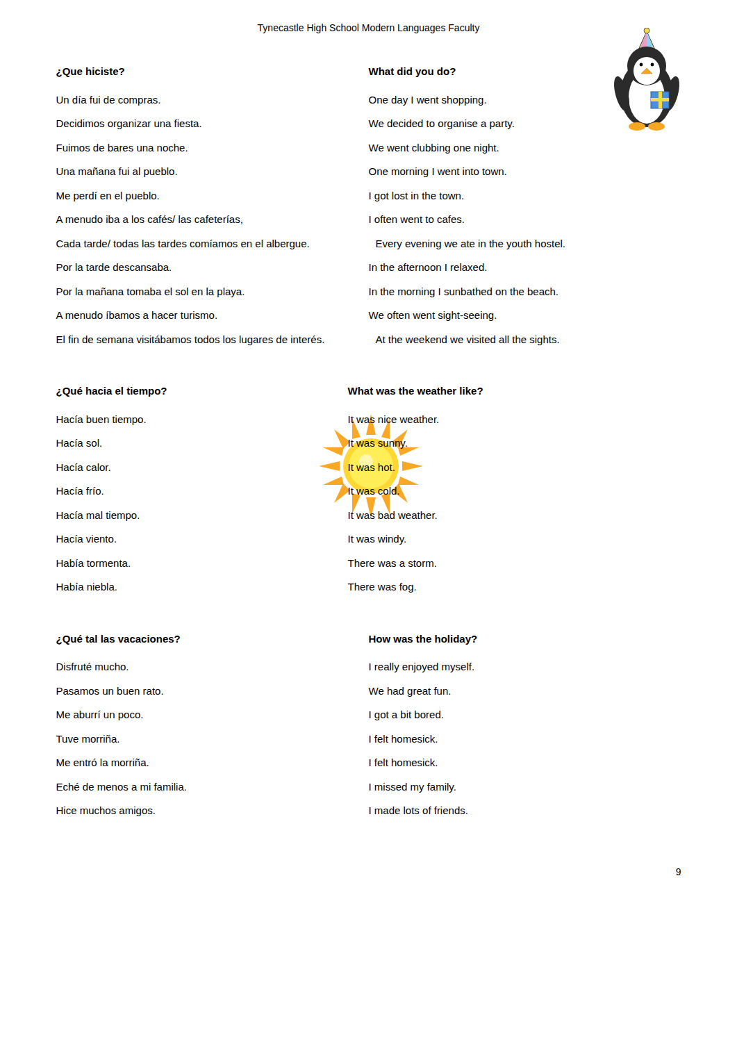Tynecastle High School Modern Languages Faculty
| ¿Que hiciste? | What did you do? |
| Un día fui de compras. | One day I went shopping. |
| Decidimos organizar una fiesta. | We decided to organise a party. |
| Fuimos de bares una noche. | We went clubbing one night. |
| Una mañana fui al pueblo. | One morning I went into town. |
| Me perdí en el pueblo. | I got lost in the town. |
| A menudo iba a los cafés/ las cafeterías, | I often went to cafes. |
| Cada tarde/ todas las tardes comíamos en el albergue. | Every evening we ate in the youth hostel. |
| Por la tarde descansaba. | In the afternoon I relaxed. |
| Por la mañana tomaba el sol en la playa. | In the morning I sunbathed on the beach. |
| A menudo íbamos a hacer turismo. | We often went sight-seeing. |
| El fin de semana visitábamos todos los lugares de interés. | At the weekend we visited all the sights. |
| ¿Qué hacia el tiempo? | What was the weather like? |
| Hacía buen tiempo. | It was nice weather. |
| Hacía sol. | It was sunny. |
| Hacía calor. | It was hot. |
| Hacía frío. | It was cold. |
| Hacía mal tiempo. | It was bad weather. |
| Hacía viento. | It was windy. |
| Había tormenta. | There was a storm. |
| Había niebla. | There was fog. |
| ¿Qué tal las vacaciones? | How was the holiday? |
| Disfruté mucho. | I really enjoyed myself. |
| Pasamos un buen rato. | We had great fun. |
| Me aburrí un poco. | I got a bit bored. |
| Tuve morriña. | I felt homesick. |
| Me entró la morriña. | I felt homesick. |
| Eché de menos a mi familia. | I missed my family. |
| Hice muchos amigos. | I made lots of friends. |
9